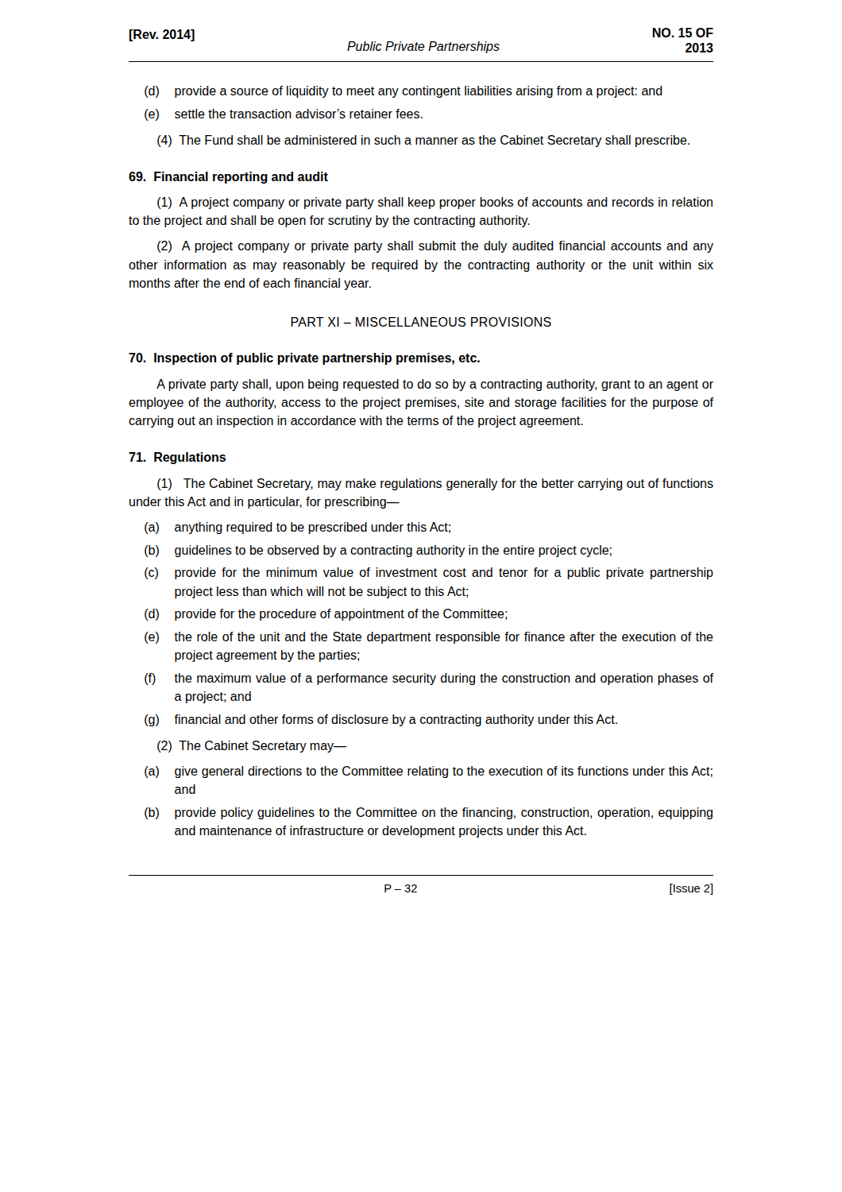[Rev. 2014]
Public Private Partnerships
NO. 15 OF
2013
(d) provide a source of liquidity to meet any contingent liabilities arising from a project: and
(e) settle the transaction advisor’s retainer fees.
(4) The Fund shall be administered in such a manner as the Cabinet Secretary shall prescribe.
69. Financial reporting and audit
(1) A project company or private party shall keep proper books of accounts and records in relation to the project and shall be open for scrutiny by the contracting authority.
(2) A project company or private party shall submit the duly audited financial accounts and any other information as may reasonably be required by the contracting authority or the unit within six months after the end of each financial year.
PART XI – MISCELLANEOUS PROVISIONS
70. Inspection of public private partnership premises, etc.
A private party shall, upon being requested to do so by a contracting authority, grant to an agent or employee of the authority, access to the project premises, site and storage facilities for the purpose of carrying out an inspection in accordance with the terms of the project agreement.
71. Regulations
(1) The Cabinet Secretary, may make regulations generally for the better carrying out of functions under this Act and in particular, for prescribing—
(a) anything required to be prescribed under this Act;
(b) guidelines to be observed by a contracting authority in the entire project cycle;
(c) provide for the minimum value of investment cost and tenor for a public private partnership project less than which will not be subject to this Act;
(d) provide for the procedure of appointment of the Committee;
(e) the role of the unit and the State department responsible for finance after the execution of the project agreement by the parties;
(f) the maximum value of a performance security during the construction and operation phases of a project; and
(g) financial and other forms of disclosure by a contracting authority under this Act.
(2) The Cabinet Secretary may—
(a) give general directions to the Committee relating to the execution of its functions under this Act; and
(b) provide policy guidelines to the Committee on the financing, construction, operation, equipping and maintenance of infrastructure or development projects under this Act.
P – 32
[Issue 2]